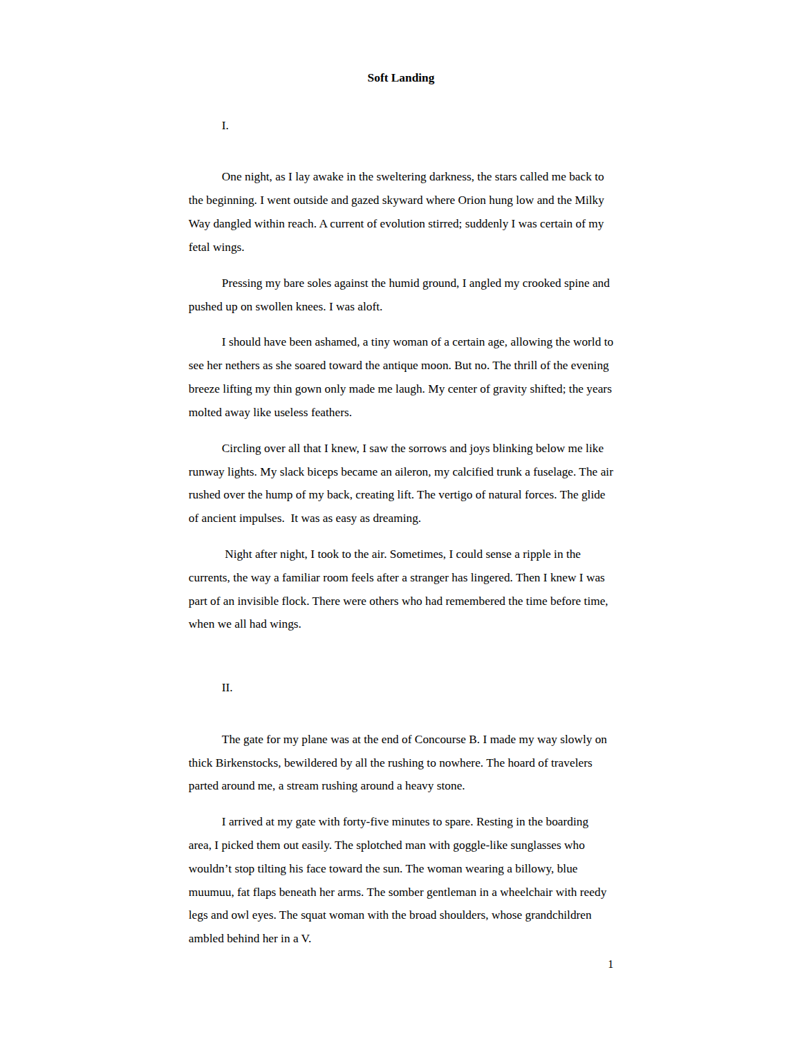Soft Landing
I.
One night, as I lay awake in the sweltering darkness, the stars called me back to the beginning. I went outside and gazed skyward where Orion hung low and the Milky Way dangled within reach. A current of evolution stirred; suddenly I was certain of my fetal wings.
Pressing my bare soles against the humid ground, I angled my crooked spine and pushed up on swollen knees. I was aloft.
I should have been ashamed, a tiny woman of a certain age, allowing the world to see her nethers as she soared toward the antique moon. But no. The thrill of the evening breeze lifting my thin gown only made me laugh. My center of gravity shifted; the years molted away like useless feathers.
Circling over all that I knew, I saw the sorrows and joys blinking below me like runway lights. My slack biceps became an aileron, my calcified trunk a fuselage. The air rushed over the hump of my back, creating lift. The vertigo of natural forces. The glide of ancient impulses. It was as easy as dreaming.
Night after night, I took to the air. Sometimes, I could sense a ripple in the currents, the way a familiar room feels after a stranger has lingered. Then I knew I was part of an invisible flock. There were others who had remembered the time before time, when we all had wings.
II.
The gate for my plane was at the end of Concourse B. I made my way slowly on thick Birkenstocks, bewildered by all the rushing to nowhere. The hoard of travelers parted around me, a stream rushing around a heavy stone.
I arrived at my gate with forty-five minutes to spare. Resting in the boarding area, I picked them out easily. The splotched man with goggle-like sunglasses who wouldn’t stop tilting his face toward the sun. The woman wearing a billowy, blue muumuu, fat flaps beneath her arms. The somber gentleman in a wheelchair with reedy legs and owl eyes. The squat woman with the broad shoulders, whose grandchildren ambled behind her in a V.
1